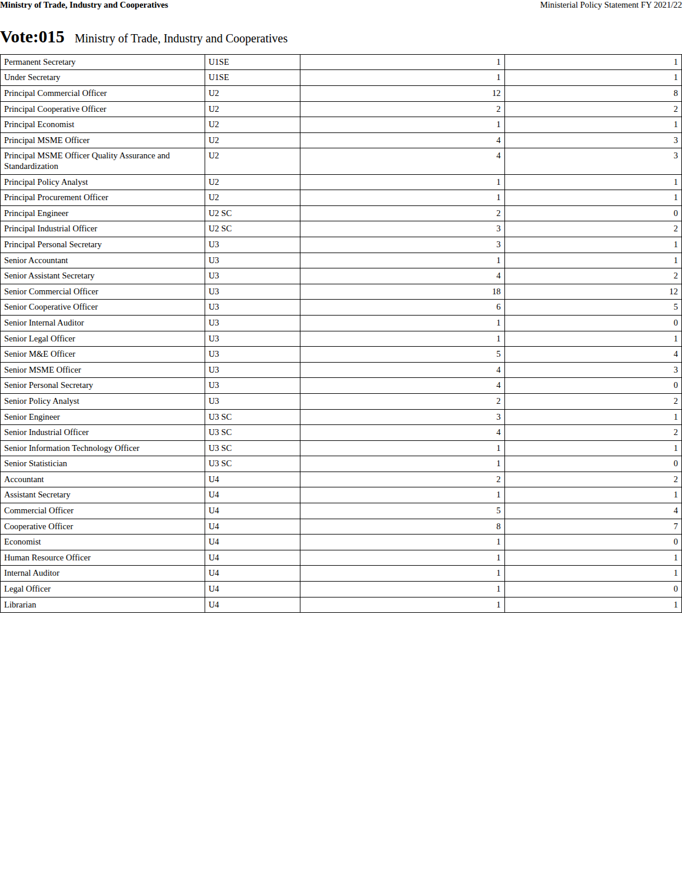Ministry of Trade, Industry and Cooperatives
Ministerial Policy Statement FY 2021/22
Vote:015 Ministry of Trade, Industry and Cooperatives
| Permanent Secretary | U1SE | 1 | 1 |
| Under Secretary | U1SE | 1 | 1 |
| Principal Commercial Officer | U2 | 12 | 8 |
| Principal Cooperative Officer | U2 | 2 | 2 |
| Principal Economist | U2 | 1 | 1 |
| Principal MSME Officer | U2 | 4 | 3 |
| Principal MSME Officer Quality Assurance and Standardization | U2 | 4 | 3 |
| Principal Policy Analyst | U2 | 1 | 1 |
| Principal Procurement Officer | U2 | 1 | 1 |
| Principal Engineer | U2 SC | 2 | 0 |
| Principal Industrial Officer | U2 SC | 3 | 2 |
| Principal Personal Secretary | U3 | 3 | 1 |
| Senior Accountant | U3 | 1 | 1 |
| Senior Assistant Secretary | U3 | 4 | 2 |
| Senior Commercial Officer | U3 | 18 | 12 |
| Senior Cooperative Officer | U3 | 6 | 5 |
| Senior Internal Auditor | U3 | 1 | 0 |
| Senior Legal Officer | U3 | 1 | 1 |
| Senior M&E Officer | U3 | 5 | 4 |
| Senior MSME Officer | U3 | 4 | 3 |
| Senior Personal Secretary | U3 | 4 | 0 |
| Senior Policy Analyst | U3 | 2 | 2 |
| Senior Engineer | U3 SC | 3 | 1 |
| Senior Industrial Officer | U3 SC | 4 | 2 |
| Senior Information Technology Officer | U3 SC | 1 | 1 |
| Senior Statistician | U3 SC | 1 | 0 |
| Accountant | U4 | 2 | 2 |
| Assistant Secretary | U4 | 1 | 1 |
| Commercial Officer | U4 | 5 | 4 |
| Cooperative Officer | U4 | 8 | 7 |
| Economist | U4 | 1 | 0 |
| Human Resource Officer | U4 | 1 | 1 |
| Internal Auditor | U4 | 1 | 1 |
| Legal Officer | U4 | 1 | 0 |
| Librarian | U4 | 1 | 1 |